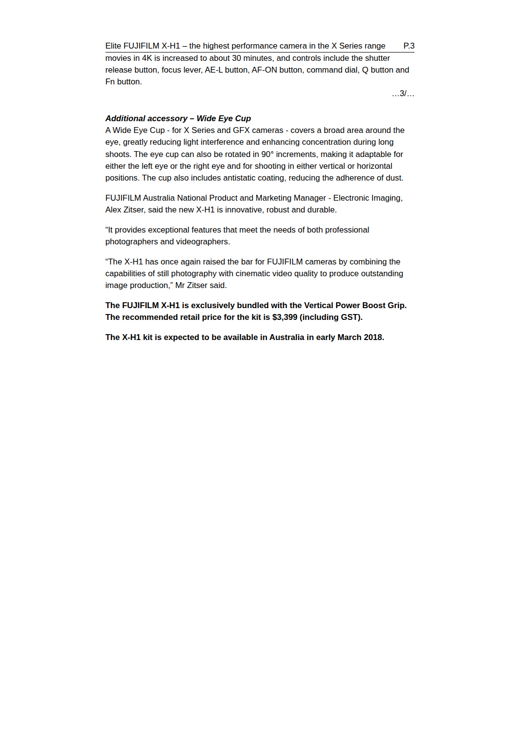Elite FUJIFILM X-H1 – the highest performance camera in the X Series range P.3
movies in 4K is increased to about 30 minutes, and controls include the shutter release button, focus lever, AE-L button, AF-ON button, command dial, Q button and Fn button.
…3/…
Additional accessory – Wide Eye Cup
A Wide Eye Cup - for X Series and GFX cameras - covers a broad area around the eye, greatly reducing light interference and enhancing concentration during long shoots. The eye cup can also be rotated in 90° increments, making it adaptable for either the left eye or the right eye and for shooting in either vertical or horizontal positions. The cup also includes antistatic coating, reducing the adherence of dust.
FUJIFILM Australia National Product and Marketing Manager - Electronic Imaging,
Alex Zitser, said the new X-H1 is innovative, robust and durable.
“It provides exceptional features that meet the needs of both professional photographers and videographers.
“The X-H1 has once again raised the bar for FUJIFILM cameras by combining the capabilities of still photography with cinematic video quality to produce outstanding image production,” Mr Zitser said.
The FUJIFILM X-H1 is exclusively bundled with the Vertical Power Boost Grip. The recommended retail price for the kit is $3,399 (including GST).
The X-H1 kit is expected to be available in Australia in early March 2018.